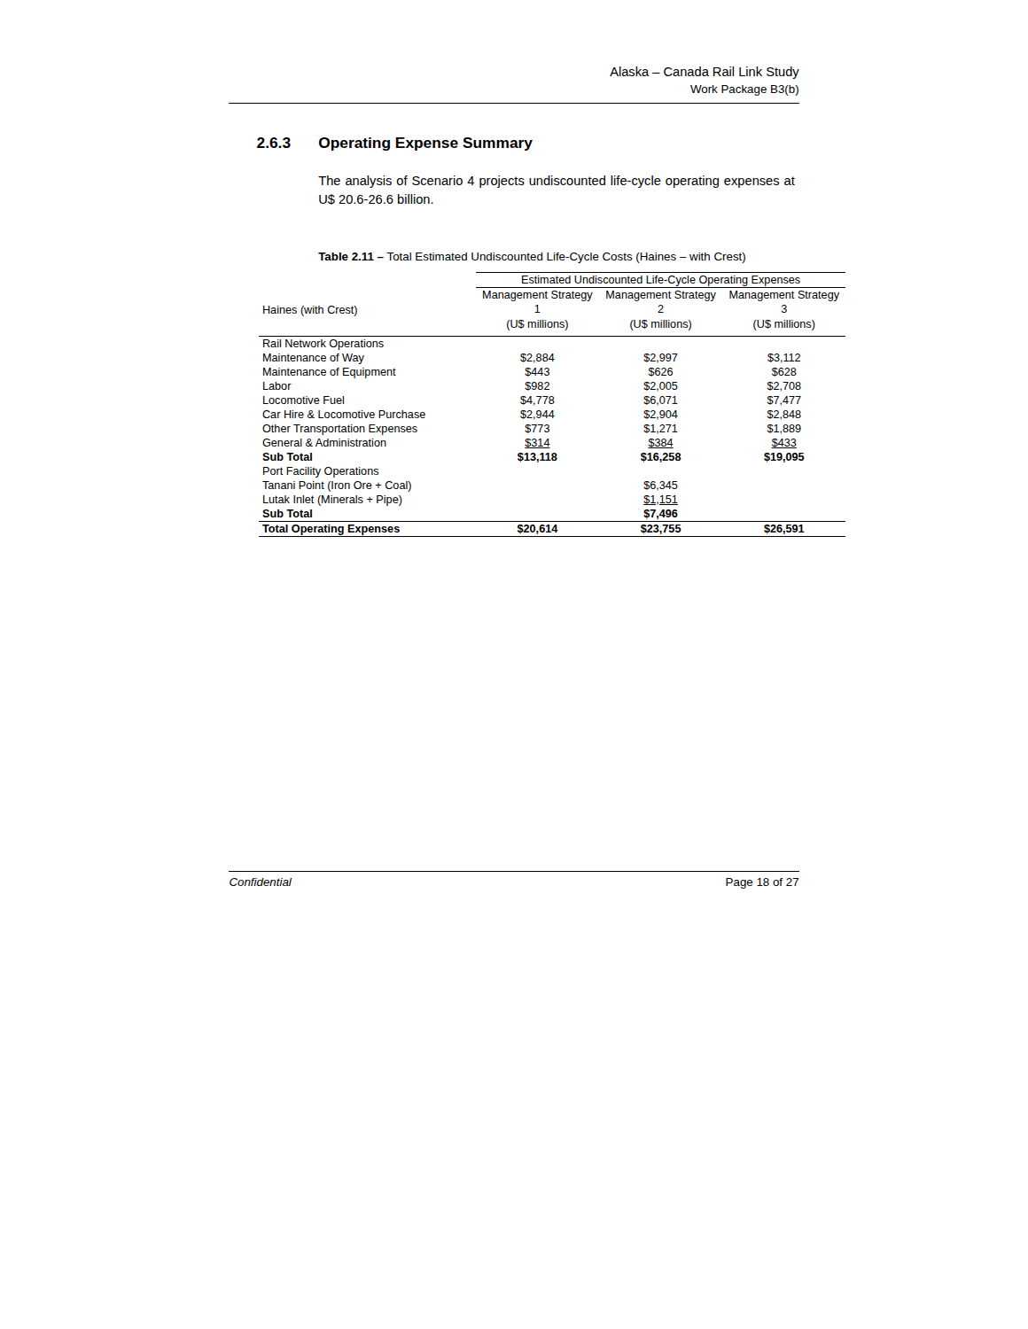Alaska – Canada Rail Link Study
Work Package B3(b)
2.6.3
Operating Expense Summary
The analysis of Scenario 4 projects undiscounted life-cycle operating expenses at U$ 20.6-26.6 billion.
Table 2.11 – Total Estimated Undiscounted Life-Cycle Costs (Haines – with Crest)
| | Estimated Undiscounted Life-Cycle Operating Expenses |
| Haines (with Crest) | Management Strategy 1 | Management Strategy 2 | Management Strategy 3 |
| | (U$ millions) | (U$ millions) | (U$ millions) |
| Rail Network Operations | | | |
| Maintenance of Way | $2,884 | $2,997 | $3,112 |
| Maintenance of Equipment | $443 | $626 | $628 |
| Labor | $982 | $2,005 | $2,708 |
| Locomotive Fuel | $4,778 | $6,071 | $7,477 |
| Car Hire & Locomotive Purchase | $2,944 | $2,904 | $2,848 |
| Other Transportation Expenses | $773 | $1,271 | $1,889 |
| General & Administration | $314 | $384 | $433 |
| Sub Total | $13,118 | $16,258 | $19,095 |
| Port Facility Operations | | | |
| Tanani Point (Iron Ore + Coal) | | $6,345 | |
| Lutak Inlet (Minerals + Pipe) | | $1,151 | |
| Sub Total | | $7,496 | |
| Total Operating Expenses | $20,614 | $23,755 | $26,591 |
Confidential
Page 18 of 27